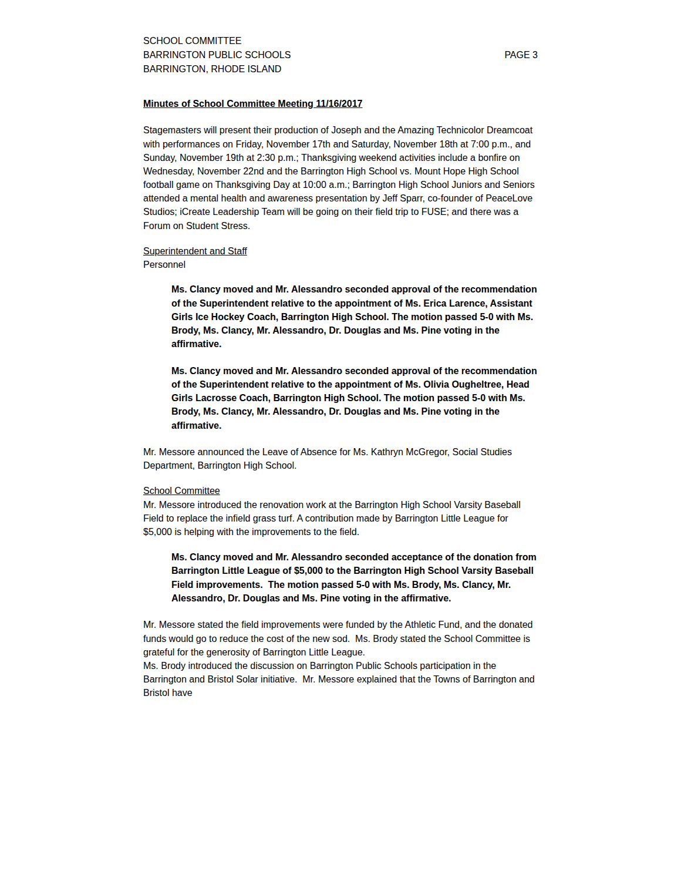School Committee
Barrington Public Schools
Barrington, Rhode Island
Page 3
Minutes of School Committee Meeting 11/16/2017
Stagemasters will present their production of Joseph and the Amazing Technicolor Dreamcoat with performances on Friday, November 17th and Saturday, November 18th at 7:00 p.m., and Sunday, November 19th at 2:30 p.m.; Thanksgiving weekend activities include a bonfire on Wednesday, November 22nd and the Barrington High School vs. Mount Hope High School football game on Thanksgiving Day at 10:00 a.m.; Barrington High School Juniors and Seniors attended a mental health and awareness presentation by Jeff Sparr, co-founder of PeaceLove Studios; iCreate Leadership Team will be going on their field trip to FUSE; and there was a Forum on Student Stress.
Superintendent and Staff
Personnel
Ms. Clancy moved and Mr. Alessandro seconded approval of the recommendation of the Superintendent relative to the appointment of Ms. Erica Larence, Assistant Girls Ice Hockey Coach, Barrington High School. The motion passed 5-0 with Ms. Brody, Ms. Clancy, Mr. Alessandro, Dr. Douglas and Ms. Pine voting in the affirmative.
Ms. Clancy moved and Mr. Alessandro seconded approval of the recommendation of the Superintendent relative to the appointment of Ms. Olivia Ougheltree, Head Girls Lacrosse Coach, Barrington High School. The motion passed 5-0 with Ms. Brody, Ms. Clancy, Mr. Alessandro, Dr. Douglas and Ms. Pine voting in the affirmative.
Mr. Messore announced the Leave of Absence for Ms. Kathryn McGregor, Social Studies Department, Barrington High School.
School Committee
Mr. Messore introduced the renovation work at the Barrington High School Varsity Baseball Field to replace the infield grass turf. A contribution made by Barrington Little League for $5,000 is helping with the improvements to the field.
Ms. Clancy moved and Mr. Alessandro seconded acceptance of the donation from Barrington Little League of $5,000 to the Barrington High School Varsity Baseball Field improvements. The motion passed 5-0 with Ms. Brody, Ms. Clancy, Mr. Alessandro, Dr. Douglas and Ms. Pine voting in the affirmative.
Mr. Messore stated the field improvements were funded by the Athletic Fund, and the donated funds would go to reduce the cost of the new sod. Ms. Brody stated the School Committee is grateful for the generosity of Barrington Little League.
Ms. Brody introduced the discussion on Barrington Public Schools participation in the Barrington and Bristol Solar initiative. Mr. Messore explained that the Towns of Barrington and Bristol have